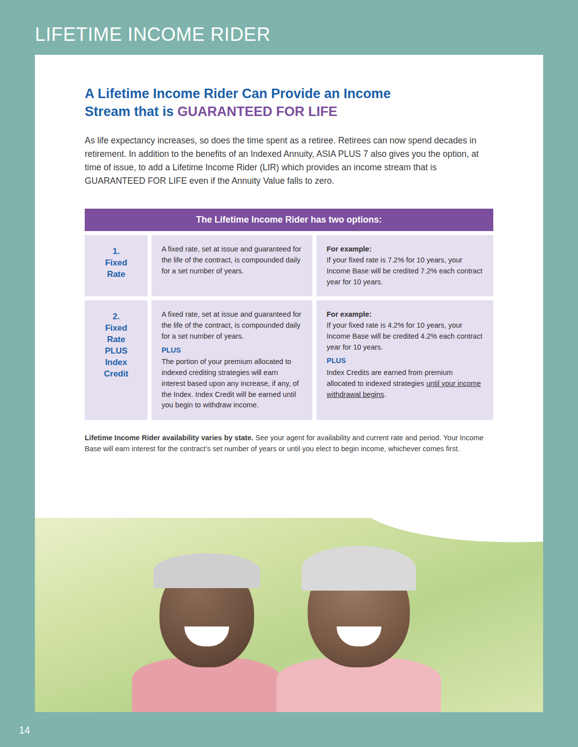Lifetime Income Rider
A Lifetime Income Rider Can Provide an Income
Stream that is GUARANTEED FOR LIFE
As life expectancy increases, so does the time spent as a retiree. Retirees can now spend decades in retirement. In addition to the benefits of an Indexed Annuity, ASIA PLUS 7 also gives you the option, at time of issue, to add a Lifetime Income Rider (LIR) which provides an income stream that is GUARANTEED FOR LIFE even if the Annuity Value falls to zero.
| The Lifetime Income Rider has two options: |
| --- |
| 1. Fixed Rate | A fixed rate, set at issue and guaranteed for the life of the contract, is compounded daily for a set number of years. | For example: If your fixed rate is 7.2% for 10 years, your Income Base will be credited 7.2% each contract year for 10 years. |
| 2. Fixed Rate PLUS Index Credit | A fixed rate, set at issue and guaranteed for the life of the contract, is compounded daily for a set number of years. PLUS The portion of your premium allocated to indexed crediting strategies will earn interest based upon any increase, if any, of the Index. Index Credit will be earned until you begin to withdraw income. | For example: If your fixed rate is 4.2% for 10 years, your Income Base will be credited 4.2% each contract year for 10 years. PLUS Index Credits are earned from premium allocated to indexed strategies until your income withdrawal begins . |
Lifetime Income Rider availability varies by state. See your agent for availability and current rate and period. Your Income Base will earn interest for the contract’s set number of years or until you elect to begin income, whichever comes first.
14